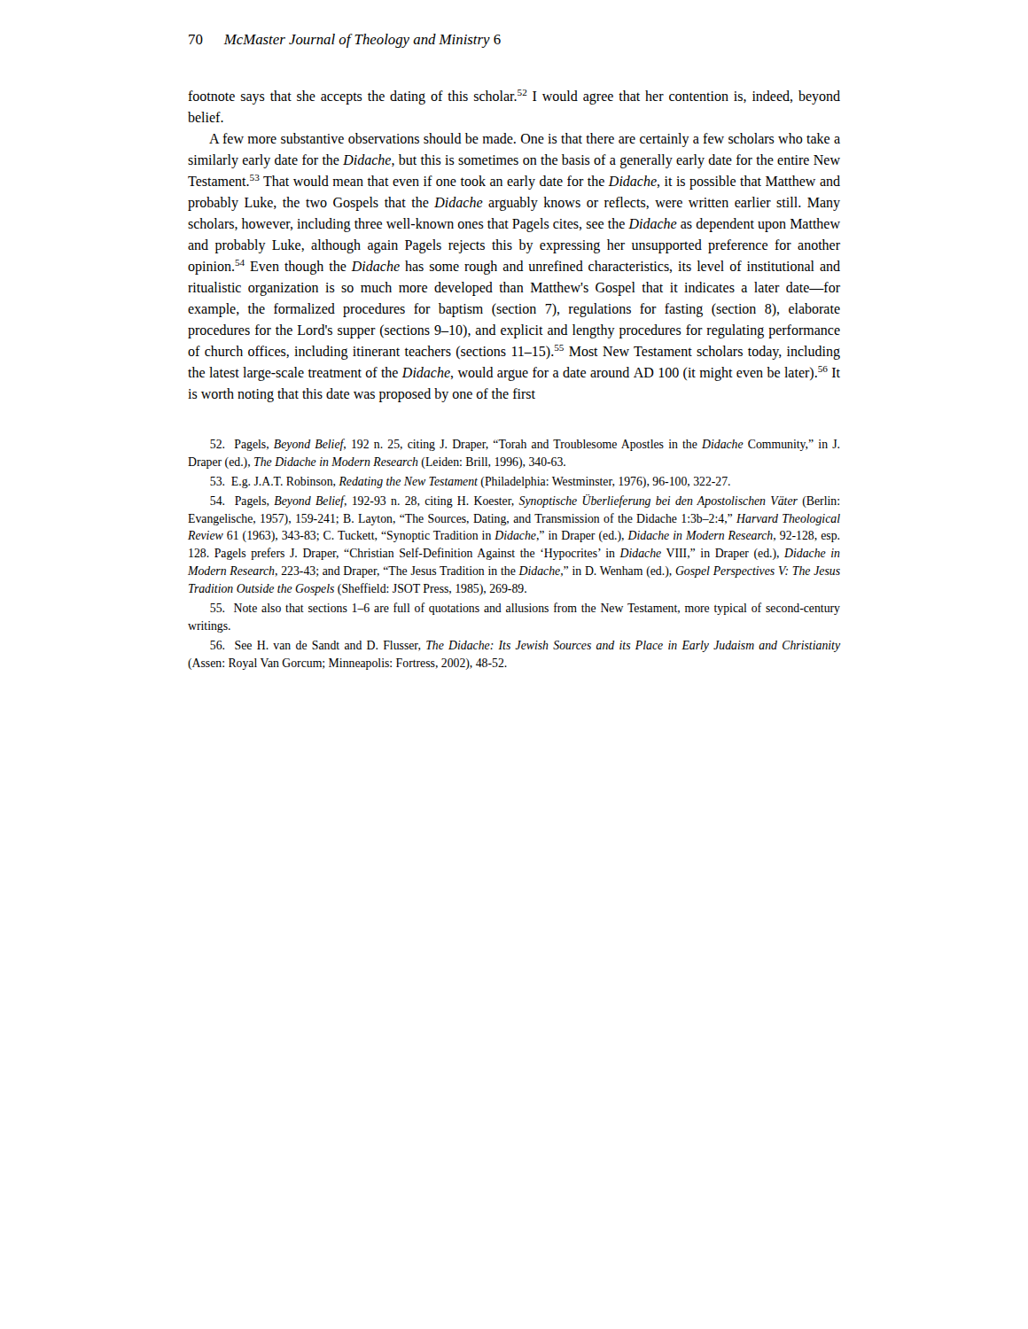70 McMaster Journal of Theology and Ministry 6
footnote says that she accepts the dating of this scholar.52 I would agree that her contention is, indeed, beyond belief.
A few more substantive observations should be made. One is that there are certainly a few scholars who take a similarly early date for the Didache, but this is sometimes on the basis of a generally early date for the entire New Testament.53 That would mean that even if one took an early date for the Didache, it is possible that Matthew and probably Luke, the two Gospels that the Didache arguably knows or reflects, were written earlier still. Many scholars, however, including three well-known ones that Pagels cites, see the Didache as dependent upon Matthew and probably Luke, although again Pagels rejects this by expressing her unsupported preference for another opinion.54 Even though the Didache has some rough and unrefined characteristics, its level of institutional and ritualistic organization is so much more developed than Matthew's Gospel that it indicates a later date—for example, the formalized procedures for baptism (section 7), regulations for fasting (section 8), elaborate procedures for the Lord's supper (sections 9–10), and explicit and lengthy procedures for regulating performance of church offices, including itinerant teachers (sections 11–15).55 Most New Testament scholars today, including the latest large-scale treatment of the Didache, would argue for a date around AD 100 (it might even be later).56 It is worth noting that this date was proposed by one of the first
52. Pagels, Beyond Belief, 192 n. 25, citing J. Draper, “Torah and Troublesome Apostles in the Didache Community,” in J. Draper (ed.), The Didache in Modern Research (Leiden: Brill, 1996), 340-63.
53. E.g. J.A.T. Robinson, Redating the New Testament (Philadelphia: Westminster, 1976), 96-100, 322-27.
54. Pagels, Beyond Belief, 192-93 n. 28, citing H. Koester, Synoptische Überlieferung bei den Apostolischen Väter (Berlin: Evangelische, 1957), 159-241; B. Layton, “The Sources, Dating, and Transmission of the Didache 1:3b–2:4,” Harvard Theological Review 61 (1963), 343-83; C. Tuckett, “Synoptic Tradition in Didache,” in Draper (ed.), Didache in Modern Research, 92-128, esp. 128. Pagels prefers J. Draper, “Christian Self-Definition Against the ‘Hypocrites’ in Didache VIII,” in Draper (ed.), Didache in Modern Research, 223-43; and Draper, “The Jesus Tradition in the Didache,” in D. Wenham (ed.), Gospel Perspectives V: The Jesus Tradition Outside the Gospels (Sheffield: JSOT Press, 1985), 269-89.
55. Note also that sections 1–6 are full of quotations and allusions from the New Testament, more typical of second-century writings.
56. See H. van de Sandt and D. Flusser, The Didache: Its Jewish Sources and its Place in Early Judaism and Christianity (Assen: Royal Van Gorcum; Minneapolis: Fortress, 2002), 48-52.